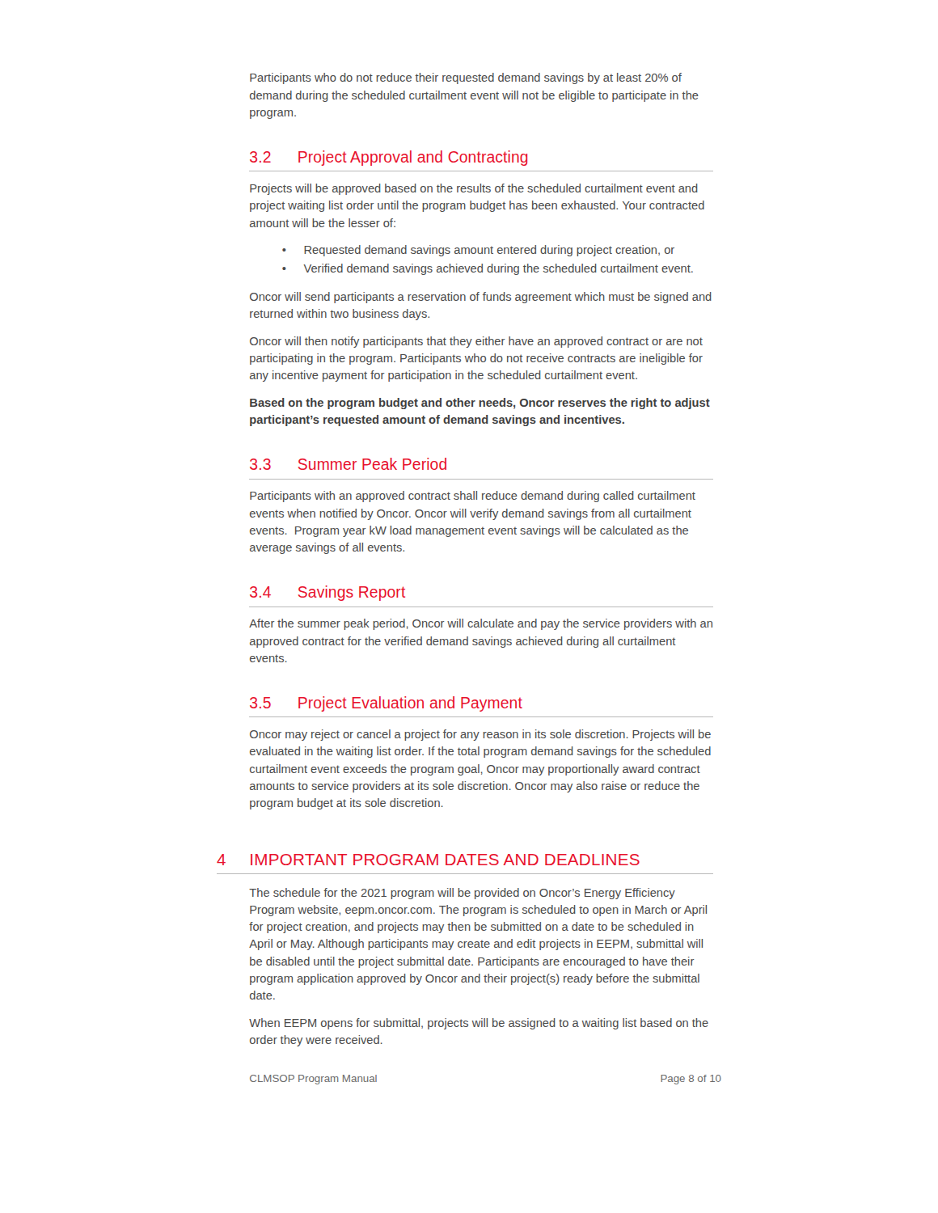Participants who do not reduce their requested demand savings by at least 20% of demand during the scheduled curtailment event will not be eligible to participate in the program.
3.2 Project Approval and Contracting
Projects will be approved based on the results of the scheduled curtailment event and project waiting list order until the program budget has been exhausted. Your contracted amount will be the lesser of:
Requested demand savings amount entered during project creation, or
Verified demand savings achieved during the scheduled curtailment event.
Oncor will send participants a reservation of funds agreement which must be signed and returned within two business days.
Oncor will then notify participants that they either have an approved contract or are not participating in the program. Participants who do not receive contracts are ineligible for any incentive payment for participation in the scheduled curtailment event.
Based on the program budget and other needs, Oncor reserves the right to adjust participant’s requested amount of demand savings and incentives.
3.3 Summer Peak Period
Participants with an approved contract shall reduce demand during called curtailment events when notified by Oncor. Oncor will verify demand savings from all curtailment events. Program year kW load management event savings will be calculated as the average savings of all events.
3.4 Savings Report
After the summer peak period, Oncor will calculate and pay the service providers with an approved contract for the verified demand savings achieved during all curtailment events.
3.5 Project Evaluation and Payment
Oncor may reject or cancel a project for any reason in its sole discretion. Projects will be evaluated in the waiting list order. If the total program demand savings for the scheduled curtailment event exceeds the program goal, Oncor may proportionally award contract amounts to service providers at its sole discretion. Oncor may also raise or reduce the program budget at its sole discretion.
4 IMPORTANT PROGRAM DATES AND DEADLINES
The schedule for the 2021 program will be provided on Oncor’s Energy Efficiency Program website, eepm.oncor.com. The program is scheduled to open in March or April for project creation, and projects may then be submitted on a date to be scheduled in April or May. Although participants may create and edit projects in EEPM, submittal will be disabled until the project submittal date. Participants are encouraged to have their program application approved by Oncor and their project(s) ready before the submittal date.
When EEPM opens for submittal, projects will be assigned to a waiting list based on the order they were received.
CLMSOP Program Manual
Page 8 of 10